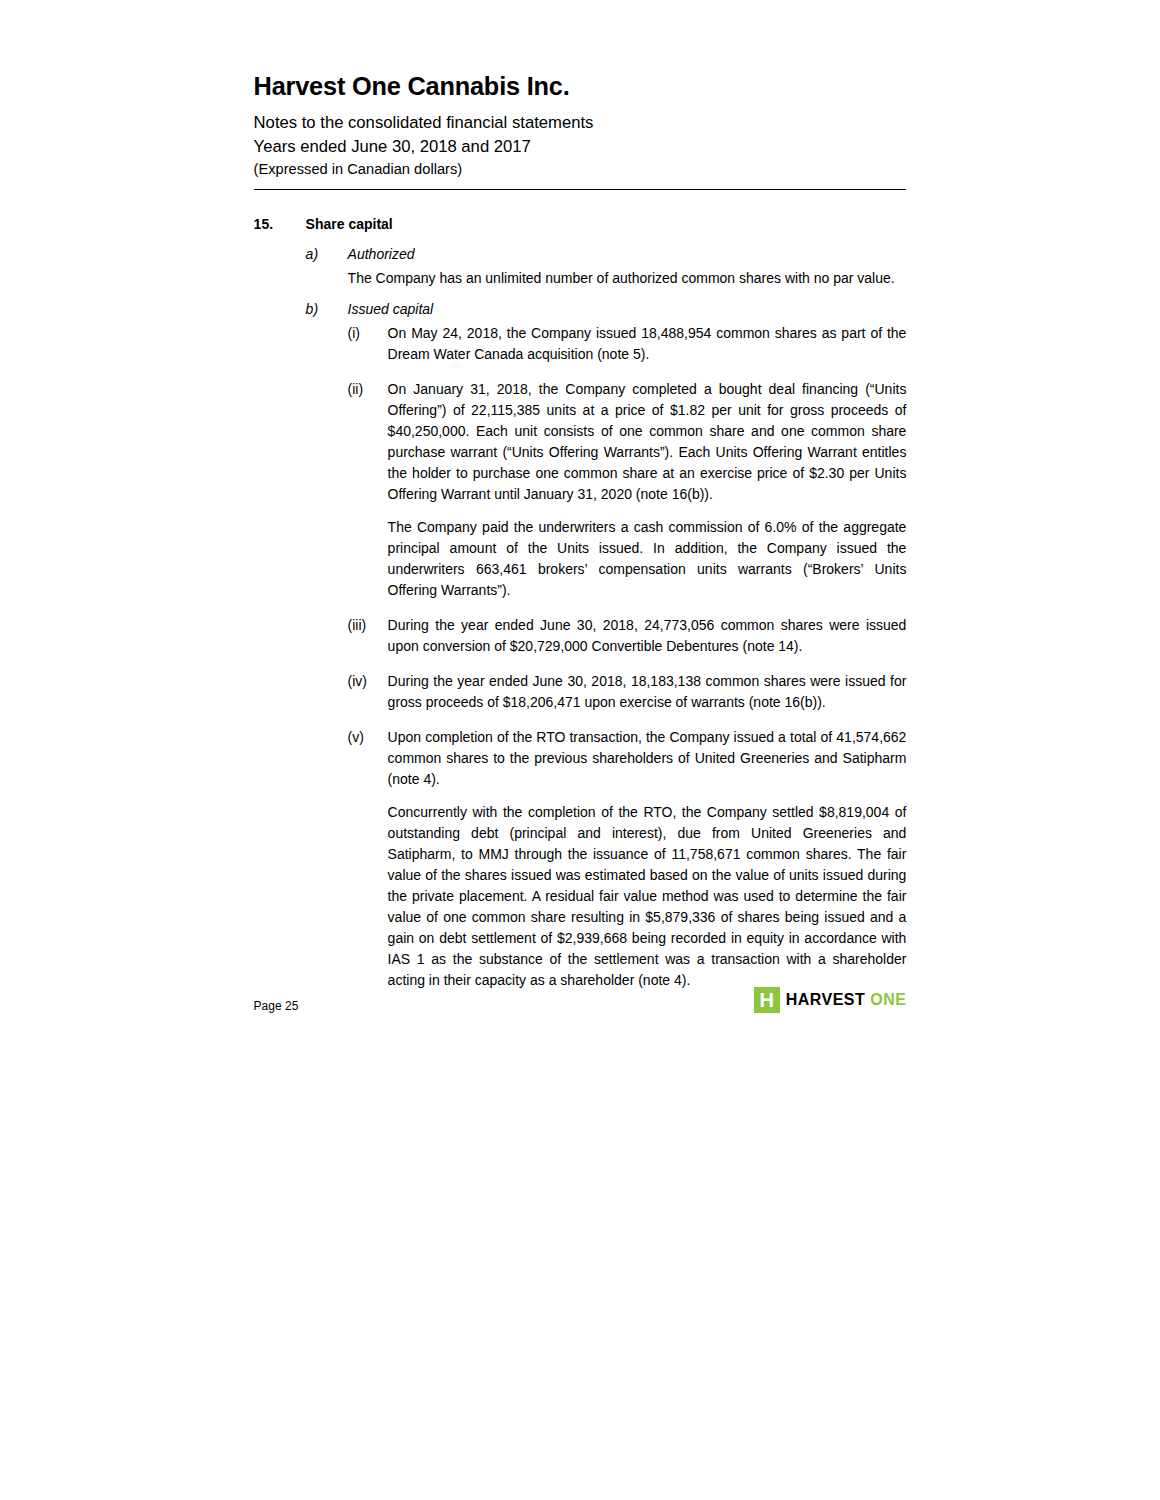Harvest One Cannabis Inc.
Notes to the consolidated financial statements
Years ended June 30, 2018 and 2017
(Expressed in Canadian dollars)
15.
Share capital
a)
Authorized
The Company has an unlimited number of authorized common shares with no par value.
b)
Issued capital
(i)
On May 24, 2018, the Company issued 18,488,954 common shares as part of the Dream Water Canada acquisition (note 5).
(ii)
On January 31, 2018, the Company completed a bought deal financing (“Units Offering”) of 22,115,385 units at a price of $1.82 per unit for gross proceeds of $40,250,000. Each unit consists of one common share and one common share purchase warrant (“Units Offering Warrants”). Each Units Offering Warrant entitles the holder to purchase one common share at an exercise price of $2.30 per Units Offering Warrant until January 31, 2020 (note 16(b)).
The Company paid the underwriters a cash commission of 6.0% of the aggregate principal amount of the Units issued. In addition, the Company issued the underwriters 663,461 brokers’ compensation units warrants (“Brokers’ Units Offering Warrants”).
(iii)
During the year ended June 30, 2018, 24,773,056 common shares were issued upon conversion of $20,729,000 Convertible Debentures (note 14).
(iv)
During the year ended June 30, 2018, 18,183,138 common shares were issued for gross proceeds of $18,206,471 upon exercise of warrants (note 16(b)).
(v)
Upon completion of the RTO transaction, the Company issued a total of 41,574,662 common shares to the previous shareholders of United Greeneries and Satipharm (note 4).
Concurrently with the completion of the RTO, the Company settled $8,819,004 of outstanding debt (principal and interest), due from United Greeneries and Satipharm, to MMJ through the issuance of 11,758,671 common shares. The fair value of the shares issued was estimated based on the value of units issued during the private placement. A residual fair value method was used to determine the fair value of one common share resulting in $5,879,336 of shares being issued and a gain on debt settlement of $2,939,668 being recorded in equity in accordance with IAS 1 as the substance of the settlement was a transaction with a shareholder acting in their capacity as a shareholder (note 4).
Page 25
H
HARVEST ONE